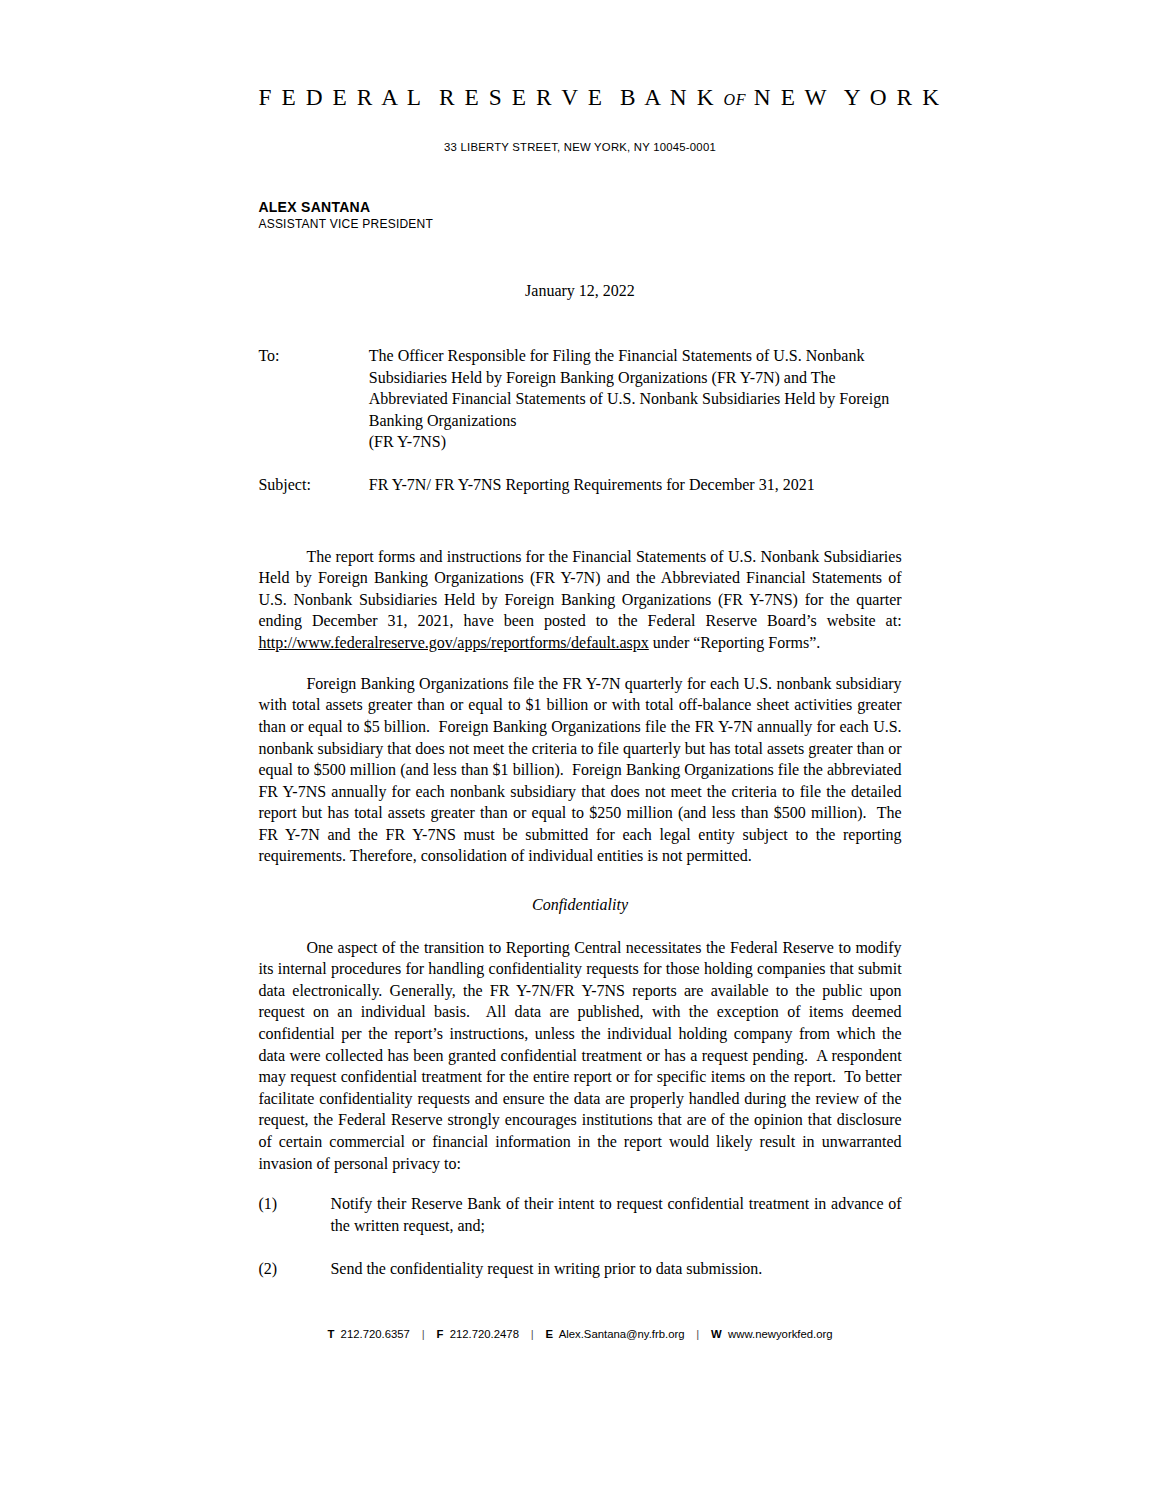F E D E R A L R E S E R V E B A N K of N E W Y O R K
33 LIBERTY STREET, NEW YORK, NY 10045-0001
ALEX SANTANA
ASSISTANT VICE PRESIDENT
January 12, 2022
| To: | The Officer Responsible for Filing the Financial Statements of U.S. Nonbank Subsidiaries Held by Foreign Banking Organizations (FR Y-7N) and The Abbreviated Financial Statements of U.S. Nonbank Subsidiaries Held by Foreign Banking Organizations (FR Y-7NS) |
| Subject: | FR Y-7N/ FR Y-7NS Reporting Requirements for December 31, 2021 |
The report forms and instructions for the Financial Statements of U.S. Nonbank Subsidiaries Held by Foreign Banking Organizations (FR Y-7N) and the Abbreviated Financial Statements of U.S. Nonbank Subsidiaries Held by Foreign Banking Organizations (FR Y-7NS) for the quarter ending December 31, 2021, have been posted to the Federal Reserve Board’s website at: http://www.federalreserve.gov/apps/reportforms/default.aspx under “Reporting Forms”.
Foreign Banking Organizations file the FR Y-7N quarterly for each U.S. nonbank subsidiary with total assets greater than or equal to $1 billion or with total off-balance sheet activities greater than or equal to $5 billion. Foreign Banking Organizations file the FR Y-7N annually for each U.S. nonbank subsidiary that does not meet the criteria to file quarterly but has total assets greater than or equal to $500 million (and less than $1 billion). Foreign Banking Organizations file the abbreviated FR Y-7NS annually for each nonbank subsidiary that does not meet the criteria to file the detailed report but has total assets greater than or equal to $250 million (and less than $500 million). The FR Y-7N and the FR Y-7NS must be submitted for each legal entity subject to the reporting requirements. Therefore, consolidation of individual entities is not permitted.
Confidentiality
One aspect of the transition to Reporting Central necessitates the Federal Reserve to modify its internal procedures for handling confidentiality requests for those holding companies that submit data electronically. Generally, the FR Y-7N/FR Y-7NS reports are available to the public upon request on an individual basis. All data are published, with the exception of items deemed confidential per the report’s instructions, unless the individual holding company from which the data were collected has been granted confidential treatment or has a request pending. A respondent may request confidential treatment for the entire report or for specific items on the report. To better facilitate confidentiality requests and ensure the data are properly handled during the review of the request, the Federal Reserve strongly encourages institutions that are of the opinion that disclosure of certain commercial or financial information in the report would likely result in unwarranted invasion of personal privacy to:
(1) Notify their Reserve Bank of their intent to request confidential treatment in advance of the written request, and;
(2) Send the confidentiality request in writing prior to data submission.
T 212.720.6357 | F 212.720.2478 | E Alex.Santana@ny.frb.org | W www.newyorkfed.org